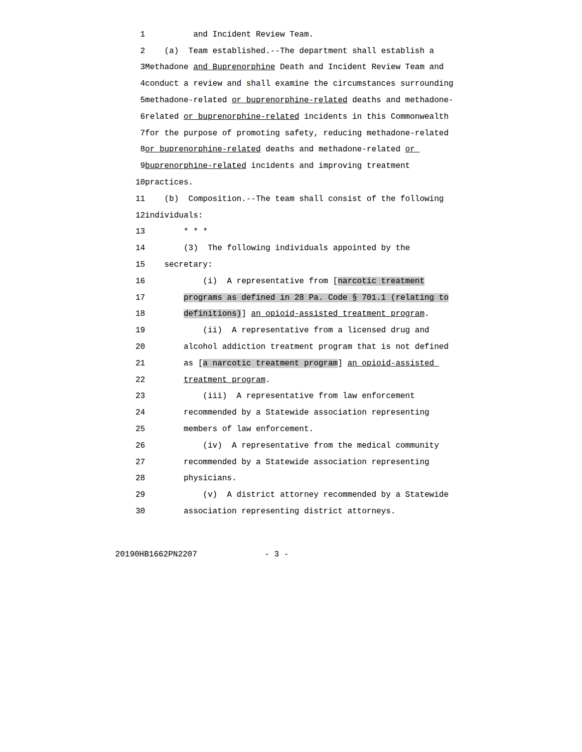| 1 | and Incident Review Team. |
| 2 | (a) Team established.--The department shall establish a |
| 3 | Methadone and Buprenorphine Death and Incident Review Team and |
| 4 | conduct a review and shall examine the circumstances surrounding |
| 5 | methadone-related or buprenorphine-related deaths and methadone- |
| 6 | related or buprenorphine-related incidents in this Commonwealth |
| 7 | for the purpose of promoting safety, reducing methadone-related |
| 8 | or buprenorphine-related deaths and methadone-related or |
| 9 | buprenorphine-related incidents and improving treatment |
| 10 | practices. |
| 11 | (b) Composition.--The team shall consist of the following |
| 12 | individuals: |
| 13 | * * * |
| 14 | (3) The following individuals appointed by the |
| 15 | secretary: |
| 16 | (i) A representative from [ narcotic treatment |
| 17 | programs as defined in 28 Pa. Code § 701.1 (relating to |
| 18 | definitions) ] an opioid-assisted treatment program . |
| 19 | (ii) A representative from a licensed drug and |
| 20 | alcohol addiction treatment program that is not defined |
| 21 | as [ a narcotic treatment program ] an opioid-assisted |
| 22 | treatment program . |
| 23 | (iii) A representative from law enforcement |
| 24 | recommended by a Statewide association representing |
| 25 | members of law enforcement. |
| 26 | (iv) A representative from the medical community |
| 27 | recommended by a Statewide association representing |
| 28 | physicians. |
| 29 | (v) A district attorney recommended by a Statewide |
| 30 | association representing district attorneys. |
20190HB1662PN2207 - 3 -